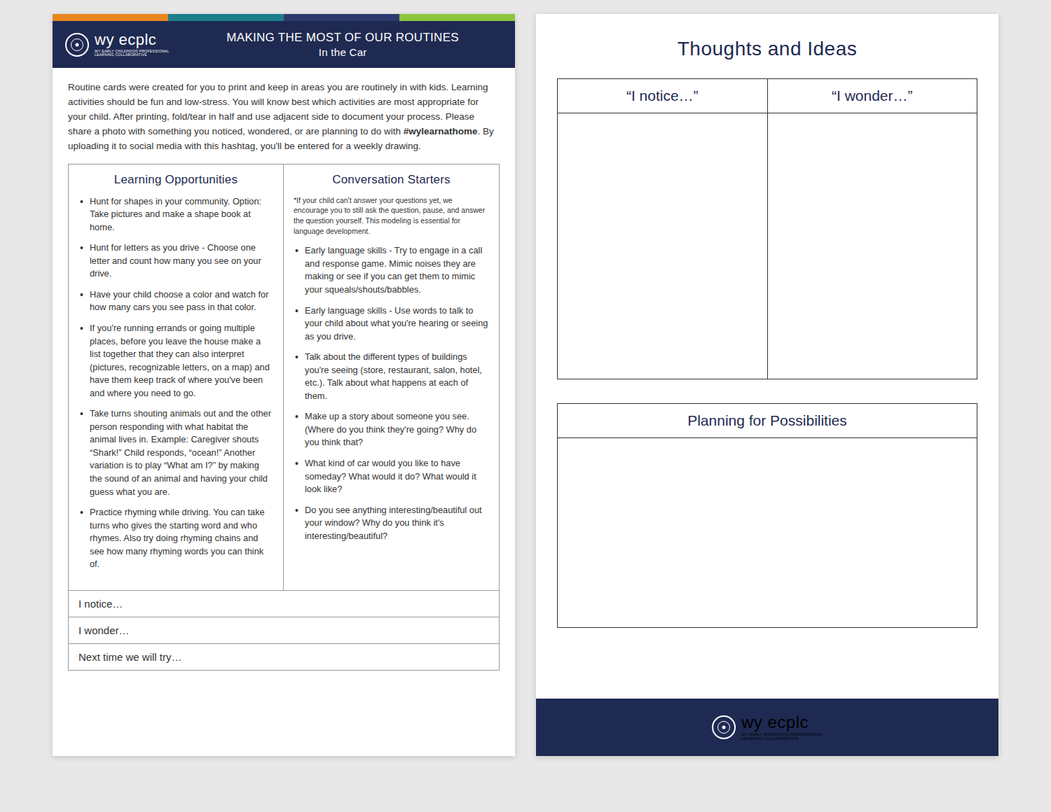wy ecplc
WY Early Childhood Professional
Learning Collaborative
Making the Most of Our Routines In the Car
Routine cards were created for you to print and keep in areas you are routinely in with kids. Learning activities should be fun and low-stress. You will know best which activities are most appropriate for your child. After printing, fold/tear in half and use adjacent side to document your process. Please share a photo with something you noticed, wondered, or are planning to do with #wylearnathome. By uploading it to social media with this hashtag, you'll be entered for a weekly drawing.
Learning Opportunities
Hunt for shapes in your community. Option: Take pictures and make a shape book at home.
Hunt for letters as you drive - Choose one letter and count how many you see on your drive.
Have your child choose a color and watch for how many cars you see pass in that color.
If you're running errands or going multiple places, before you leave the house make a list together that they can also interpret (pictures, recognizable letters, on a map) and have them keep track of where you've been and where you need to go.
Take turns shouting animals out and the other person responding with what habitat the animal lives in. Example: Caregiver shouts “Shark!” Child responds, “ocean!” Another variation is to play “What am I?” by making the sound of an animal and having your child guess what you are.
Practice rhyming while driving. You can take turns who gives the starting word and who rhymes. Also try doing rhyming chains and see how many rhyming words you can think of.
Conversation Starters
*If your child can't answer your questions yet, we encourage you to still ask the question, pause, and answer the question yourself. This modeling is essential for language development.
Early language skills - Try to engage in a call and response game. Mimic noises they are making or see if you can get them to mimic your squeals/shouts/babbles.
Early language skills - Use words to talk to your child about what you're hearing or seeing as you drive.
Talk about the different types of buildings you're seeing (store, restaurant, salon, hotel, etc.). Talk about what happens at each of them.
Make up a story about someone you see. (Where do you think they're going? Why do you think that?
What kind of car would you like to have someday? What would it do? What would it look like?
Do you see anything interesting/beautiful out your window? Why do you think it's interesting/beautiful?
I notice…
I wonder…
Next time we will try…
Thoughts and Ideas
| “I notice…” | “I wonder…” |
| --- | --- |
Planning for Possibilities
wy ecplc
WY Early Childhood Professional
Learning Collaborative